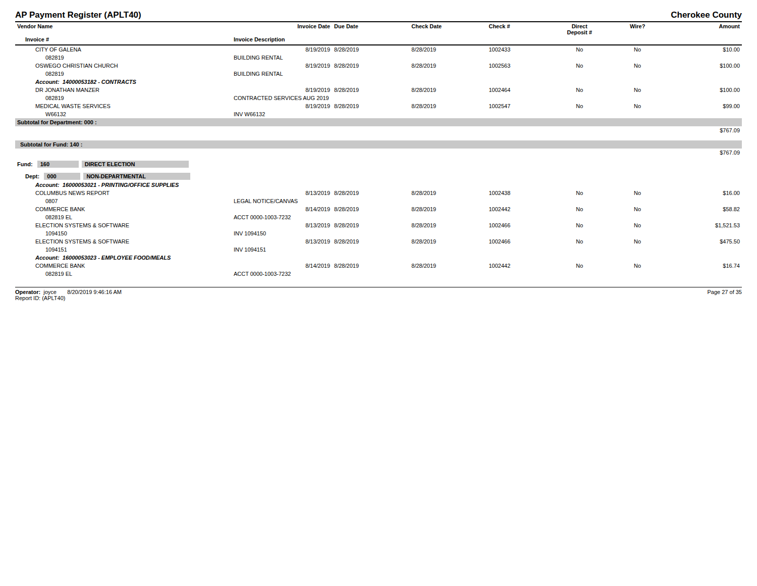AP Payment Register (APLT40)
Cherokee County
| Vendor Name | Invoice Date | Due Date | Check Date | Check # | Direct Deposit # | Wire? | Amount |
| --- | --- | --- | --- | --- | --- | --- | --- |
| Invoice # | Invoice Description |
| CITY OF GALENA | 8/19/2019 | 8/28/2019 | 8/28/2019 | 1002433 | No | No | $10.00 |
| 082819 | BUILDING RENTAL |
| OSWEGO CHRISTIAN CHURCH | 8/19/2019 | 8/28/2019 | 8/28/2019 | 1002563 | No | No | $100.00 |
| 082819 | BUILDING RENTAL |
| Account: 14000053182 - CONTRACTS |
| DR JONATHAN MANZER | 8/19/2019 | 8/28/2019 | 8/28/2019 | 1002464 | No | No | $100.00 |
| 082819 | CONTRACTED SERVICES AUG 2019 |
| MEDICAL WASTE SERVICES | 8/19/2019 | 8/28/2019 | 8/28/2019 | 1002547 | No | No | $99.00 |
| W66132 | INV W66132 |
| Subtotal for Department: 000 : |
| | $767.09 |
| Subtotal for Fund: 140 : |
| | $767.09 |
| Fund: 160 DIRECT ELECTION |
| Dept: 000 NON-DEPARTMENTAL |
| Account: 16000053021 - PRINTING/OFFICE SUPPLIES |
| COLUMBUS NEWS REPORT | 8/13/2019 | 8/28/2019 | 8/28/2019 | 1002438 | No | No | $16.00 |
| 0807 | LEGAL NOTICE/CANVAS |
| COMMERCE BANK | 8/14/2019 | 8/28/2019 | 8/28/2019 | 1002442 | No | No | $58.82 |
| 082819 EL | ACCT 0000-1003-7232 |
| ELECTION SYSTEMS & SOFTWARE | 8/13/2019 | 8/28/2019 | 8/28/2019 | 1002466 | No | No | $1,521.53 |
| 1094150 | INV 1094150 |
| ELECTION SYSTEMS & SOFTWARE | 8/13/2019 | 8/28/2019 | 8/28/2019 | 1002466 | No | No | $475.50 |
| 1094151 | INV 1094151 |
| Account: 16000053023 - EMPLOYEE FOOD/MEALS |
| COMMERCE BANK | 8/14/2019 | 8/28/2019 | 8/28/2019 | 1002442 | No | No | $16.74 |
| 082819 EL | ACCT 0000-1003-7232 |
Operator: joyce 8/20/2019 9:46:16 AM
Report ID: (APLT40)
Page 27 of 35